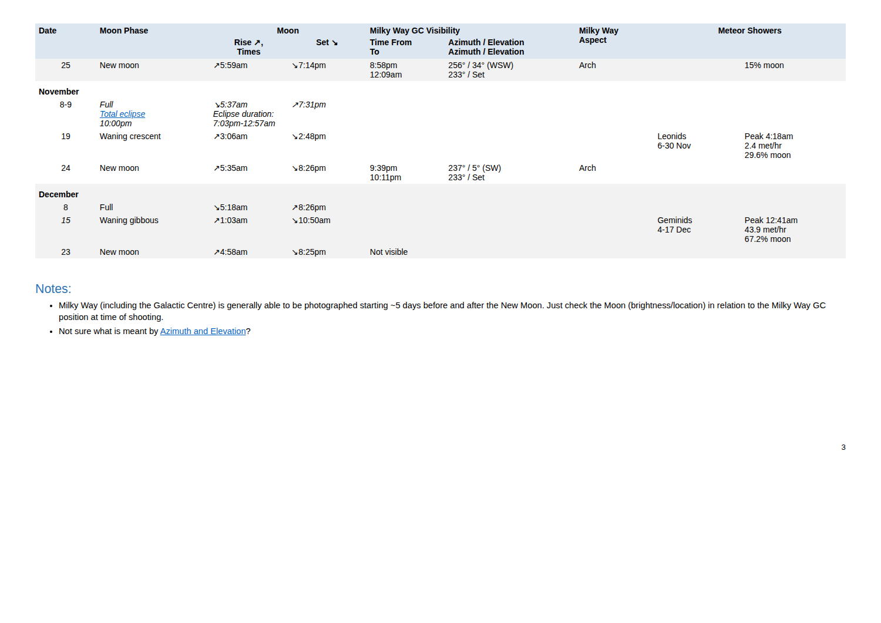| Date | Moon Phase | Moon | Milky Way GC Visibility | Milky Way Aspect | Meteor Showers |
| --- | --- | --- | --- | --- | --- |
| Rise ↗, Times | Set ↘ | Time From To | Azimuth / Elevation Azimuth / Elevation | | |
| 25 | New moon | ↗5:59am | ↘7:14pm | 8:58pm 12:09am | 256° / 34° (WSW) 233° / Set | Arch | | 15% moon |
| November |
| 8-9 | Full Total eclipse 10:00pm | ↘5:37am Eclipse duration: 7:03pm-12:57am | ↗7:31pm | | | | | |
| 19 | Waning crescent | ↗3:06am | ↘2:48pm | | | | Leonids 6-30 Nov | Peak 4:18am 2.4 met/hr 29.6% moon |
| 24 | New moon | ↗5:35am | ↘8:26pm | 9:39pm 10:11pm | 237° / 5° (SW) 233° / Set | Arch | | |
| December |
| 8 | Full | ↘5:18am | ↗8:26pm | | | | | |
| 15 | Waning gibbous | ↗1:03am | ↘10:50am | | | | Geminids 4-17 Dec | Peak 12:41am 43.9 met/hr 67.2% moon |
| 23 | New moon | ↗4:58am | ↘8:25pm | Not visible | | | | |
Notes:
Milky Way (including the Galactic Centre) is generally able to be photographed starting ~5 days before and after the New Moon. Just check the Moon (brightness/location) in relation to the Milky Way GC position at time of shooting.
Not sure what is meant by Azimuth and Elevation?
3